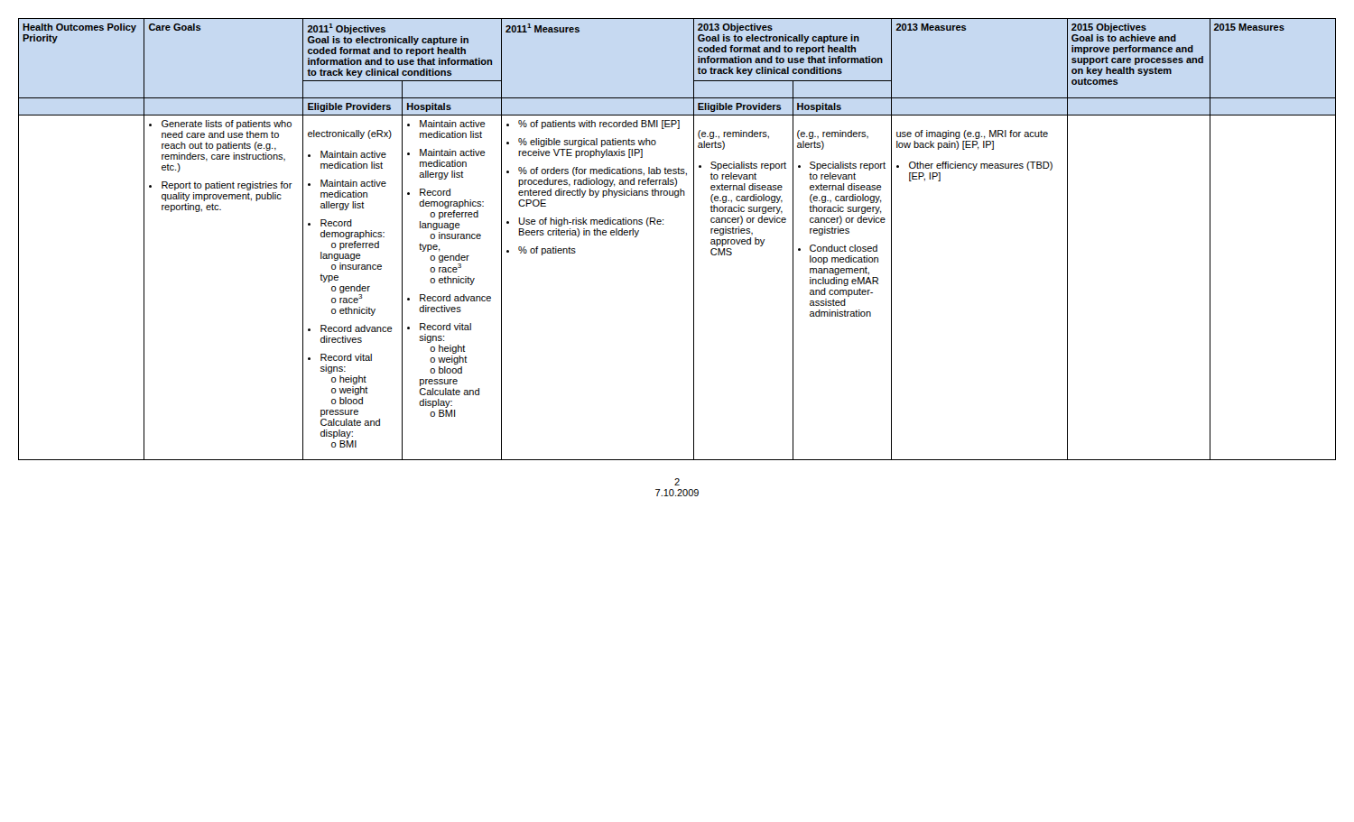| Health Outcomes Policy Priority | Care Goals | 2011 1 Objectives Goal is to electronically capture in coded format and to report health information and to use that information to track key clinical conditions | 2011 1 Measures | 2013 Objectives Goal is to electronically capture in coded format and to report health information and to use that information to track key clinical conditions | 2013 Measures | 2015 Objectives Goal is to achieve and improve performance and support care processes and on key health system outcomes | 2015 Measures |
| --- | --- | --- | --- | --- | --- | --- | --- |
| | | Eligible Providers | Hospitals | | Eligible Providers | Hospitals | | | |
| | Generate lists of patients who need care and use them to reach out to patients (e.g., reminders, care instructions, etc.) Report to patient registries for quality improvement, public reporting, etc. | electronically (eRx) Maintain active medication list Maintain active medication allergy list Record demographics: o preferred language o insurance type o gender o race 3 o ethnicity Record advance directives Record vital signs: o height o weight o blood pressure Calculate and display: o BMI | Maintain active medication list Maintain active medication allergy list Record demographics: o preferred language o insurance type, o gender o race 3 o ethnicity Record advance directives Record vital signs: o height o weight o blood pressure Calculate and display: o BMI | % of patients with recorded BMI [EP] % eligible surgical patients who receive VTE prophylaxis [IP] % of orders (for medications, lab tests, procedures, radiology, and referrals) entered directly by physicians through CPOE Use of high-risk medications (Re: Beers criteria) in the elderly % of patients | (e.g., reminders, alerts) Specialists report to relevant external disease (e.g., cardiology, thoracic surgery, cancer) or device registries, approved by CMS | (e.g., reminders, alerts) Specialists report to relevant external disease (e.g., cardiology, thoracic surgery, cancer) or device registries Conduct closed loop medication management, including eMAR and computer-assisted administration | use of imaging (e.g., MRI for acute low back pain) [EP, IP] Other efficiency measures (TBD) [EP, IP] | | |
2
7.10.2009